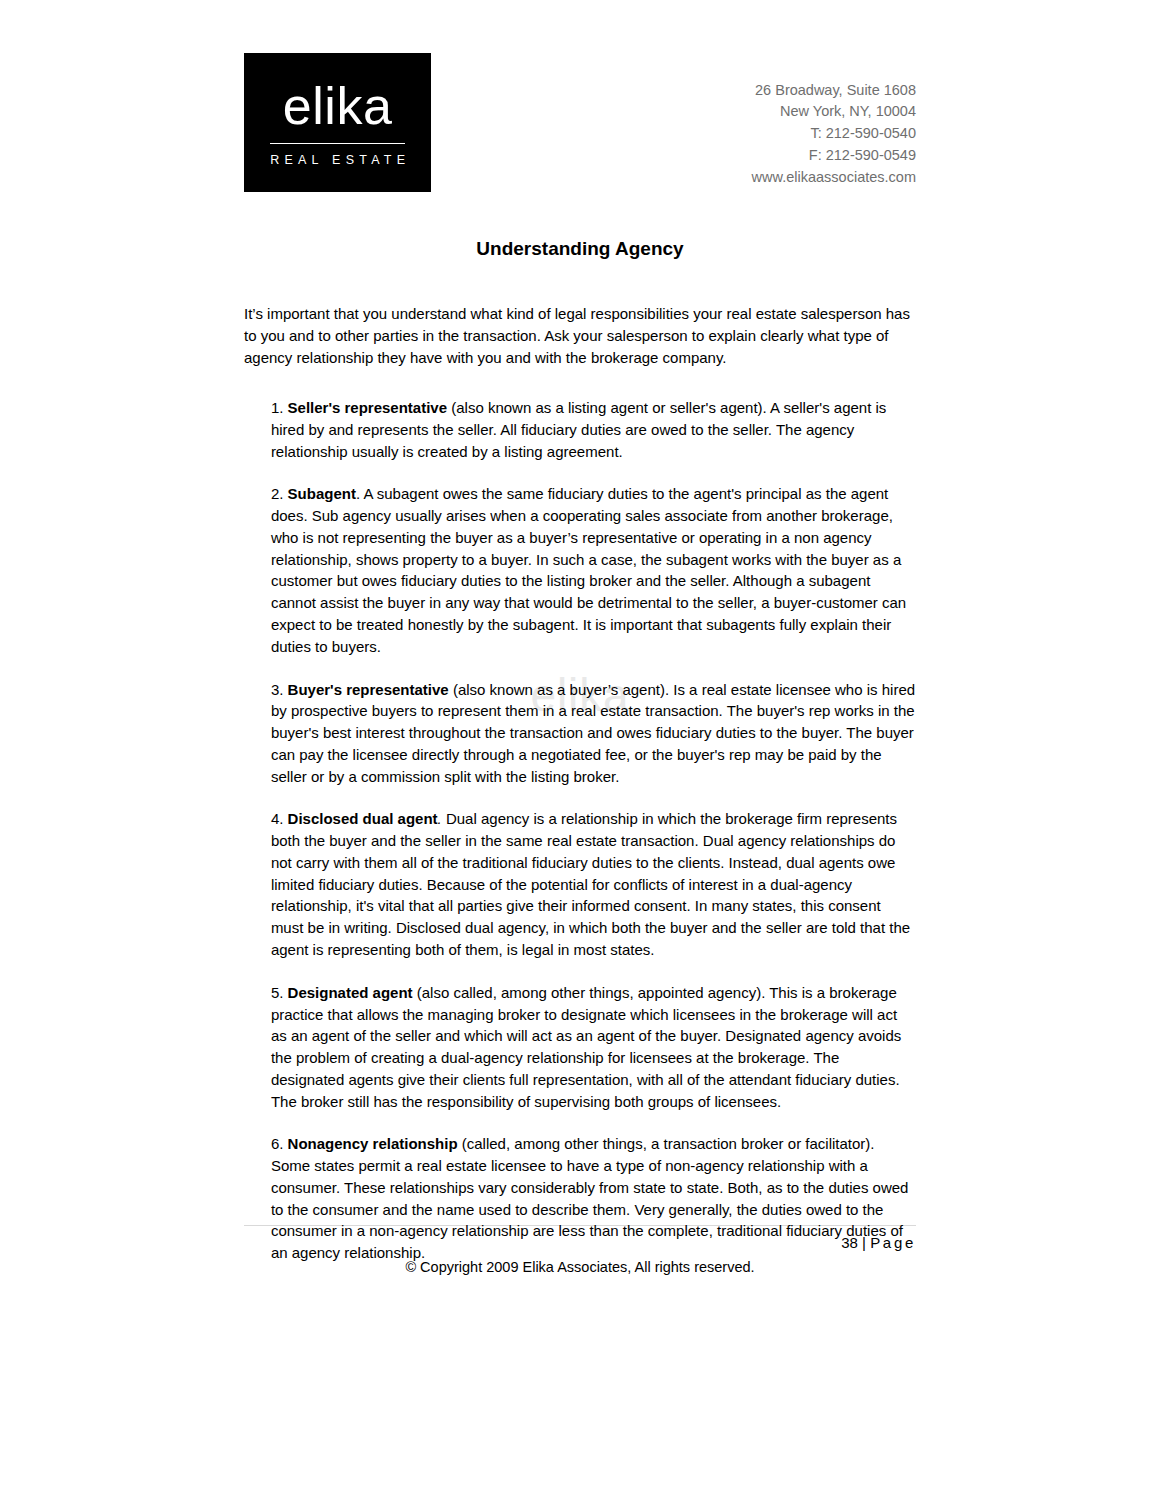elika
Real Estate
26 Broadway, Suite 1608
New York, NY, 10004
T: 212-590-0540
F: 212-590-0549
www.elikaassociates.com
elika
Understanding Agency
It’s important that you understand what kind of legal responsibilities your real estate salesperson has to you and to other parties in the transaction. Ask your salesperson to explain clearly what type of agency relationship they have with you and with the brokerage company.
1. Seller's representative (also known as a listing agent or seller's agent). A seller's agent is hired by and represents the seller. All fiduciary duties are owed to the seller. The agency relationship usually is created by a listing agreement.
2. Subagent. A subagent owes the same fiduciary duties to the agent's principal as the agent does. Sub agency usually arises when a cooperating sales associate from another brokerage, who is not representing the buyer as a buyer’s representative or operating in a non agency relationship, shows property to a buyer. In such a case, the subagent works with the buyer as a customer but owes fiduciary duties to the listing broker and the seller. Although a subagent cannot assist the buyer in any way that would be detrimental to the seller, a buyer-customer can expect to be treated honestly by the subagent. It is important that subagents fully explain their duties to buyers.
3. Buyer's representative (also known as a buyer’s agent). Is a real estate licensee who is hired by prospective buyers to represent them in a real estate transaction. The buyer's rep works in the buyer's best interest throughout the transaction and owes fiduciary duties to the buyer. The buyer can pay the licensee directly through a negotiated fee, or the buyer's rep may be paid by the seller or by a commission split with the listing broker.
4. Disclosed dual agent. Dual agency is a relationship in which the brokerage firm represents both the buyer and the seller in the same real estate transaction. Dual agency relationships do not carry with them all of the traditional fiduciary duties to the clients. Instead, dual agents owe limited fiduciary duties. Because of the potential for conflicts of interest in a dual-agency relationship, it's vital that all parties give their informed consent. In many states, this consent must be in writing. Disclosed dual agency, in which both the buyer and the seller are told that the agent is representing both of them, is legal in most states.
5. Designated agent (also called, among other things, appointed agency). This is a brokerage practice that allows the managing broker to designate which licensees in the brokerage will act as an agent of the seller and which will act as an agent of the buyer. Designated agency avoids the problem of creating a dual-agency relationship for licensees at the brokerage. The designated agents give their clients full representation, with all of the attendant fiduciary duties. The broker still has the responsibility of supervising both groups of licensees.
6. Nonagency relationship (called, among other things, a transaction broker or facilitator). Some states permit a real estate licensee to have a type of non-agency relationship with a consumer. These relationships vary considerably from state to state. Both, as to the duties owed to the consumer and the name used to describe them. Very generally, the duties owed to the consumer in a non-agency relationship are less than the complete, traditional fiduciary duties of an agency relationship.
38 | Page
© Copyright 2009 Elika Associates, All rights reserved.